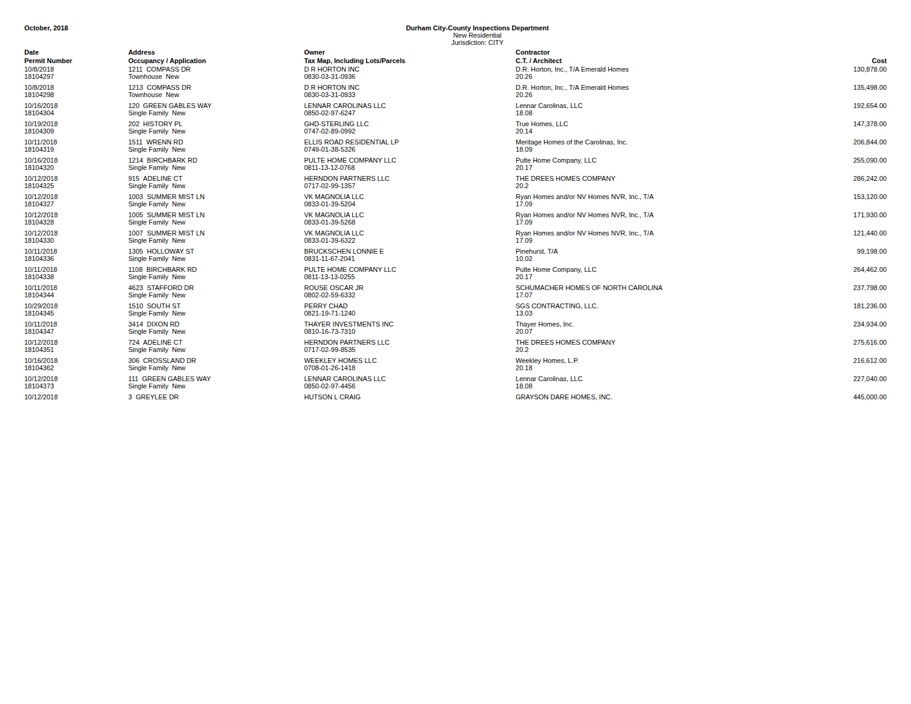October, 2018
Durham City-County Inspections Department
New Residential
Jurisdiction: CITY
| Date | Address | Owner | Contractor | |
| --- | --- | --- | --- | --- |
| Permit Number | Occupancy / Application | Tax Map, Including Lots/Parcels | C.T. / Architect | Cost |
| 10/8/2018 | 1211 COMPASS DR | D R HORTON INC | D.R. Horton, Inc., T/A Emerald Homes | 130,878.00 |
| 18104297 | Townhouse New | 0830-03-31-0936 | 20.26 | |
| 10/8/2018 | 1213 COMPASS DR | D R HORTON INC | D.R. Horton, Inc., T/A Emerald Homes | 135,498.00 |
| 18104298 | Townhouse New | 0830-03-31-0933 | 20.26 | |
| 10/16/2018 | 120 GREEN GABLES WAY | LENNAR CAROLINAS LLC | Lennar Carolinas, LLC | 192,654.00 |
| 18104304 | Single Family New | 0850-02-97-6247 | 18.08 | |
| 10/19/2018 | 202 HISTORY PL | GHD-STERLING LLC | True Homes, LLC | 147,378.00 |
| 18104309 | Single Family New | 0747-02-89-0992 | 20.14 | |
| 10/11/2018 | 1511 WRENN RD | ELLIS ROAD RESIDENTIAL LP | Meritage Homes of the Carolinas, Inc. | 206,844.00 |
| 18104319 | Single Family New | 0749-01-38-5326 | 18.09 | |
| 10/16/2018 | 1214 BIRCHBARK RD | PULTE HOME COMPANY LLC | Pulte Home Company, LLC | 255,090.00 |
| 18104320 | Single Family New | 0811-13-12-0768 | 20.17 | |
| 10/12/2018 | 915 ADELINE CT | HERNDON PARTNERS LLC | THE DREES HOMES COMPANY | 286,242.00 |
| 18104325 | Single Family New | 0717-02-99-1357 | 20.2 | |
| 10/12/2018 | 1003 SUMMER MIST LN | VK MAGNOLIA LLC | Ryan Homes and/or NV Homes NVR, Inc., T/A | 153,120.00 |
| 18104327 | Single Family New | 0833-01-39-5204 | 17.09 | |
| 10/12/2018 | 1005 SUMMER MIST LN | VK MAGNOLIA LLC | Ryan Homes and/or NV Homes NVR, Inc., T/A | 171,930.00 |
| 18104328 | Single Family New | 0833-01-39-5268 | 17.09 | |
| 10/12/2018 | 1007 SUMMER MIST LN | VK MAGNOLIA LLC | Ryan Homes and/or NV Homes NVR, Inc., T/A | 121,440.00 |
| 18104330 | Single Family New | 0833-01-39-6322 | 17.09 | |
| 10/11/2018 | 1305 HOLLOWAY ST | BRUCKSCHEN LONNIE E | Pinehurst, T/A | 99,198.00 |
| 18104336 | Single Family New | 0831-11-67-2041 | 10.02 | |
| 10/11/2018 | 1108 BIRCHBARK RD | PULTE HOME COMPANY LLC | Pulte Home Company, LLC | 264,462.00 |
| 18104338 | Single Family New | 0811-13-13-0255 | 20.17 | |
| 10/11/2018 | 4623 STAFFORD DR | ROUSE OSCAR JR | SCHUMACHER HOMES OF NORTH CAROLINA | 237,798.00 |
| 18104344 | Single Family New | 0802-02-59-6332 | 17.07 | |
| 10/29/2018 | 1510 SOUTH ST | PERRY CHAD | SGS CONTRACTING, LLC. | 181,236.00 |
| 18104345 | Single Family New | 0821-19-71-1240 | 13.03 | |
| 10/11/2018 | 3414 DIXON RD | THAYER INVESTMENTS INC | Thayer Homes, Inc. | 234,934.00 |
| 18104347 | Single Family New | 0810-16-73-7310 | 20.07 | |
| 10/12/2018 | 724 ADELINE CT | HERNDON PARTNERS LLC | THE DREES HOMES COMPANY | 275,616.00 |
| 18104351 | Single Family New | 0717-02-99-8535 | 20.2 | |
| 10/16/2018 | 306 CROSSLAND DR | WEEKLEY HOMES LLC | Weekley Homes, L.P. | 216,612.00 |
| 18104362 | Single Family New | 0708-01-26-1418 | 20.18 | |
| 10/12/2018 | 111 GREEN GABLES WAY | LENNAR CAROLINAS LLC | Lennar Carolinas, LLC | 227,040.00 |
| 18104373 | Single Family New | 0850-02-97-4456 | 18.08 | |
| 10/12/2018 | 3 GREYLEE DR | HUTSON L CRAIG | GRAYSON DARE HOMES, INC. | 445,000.00 |